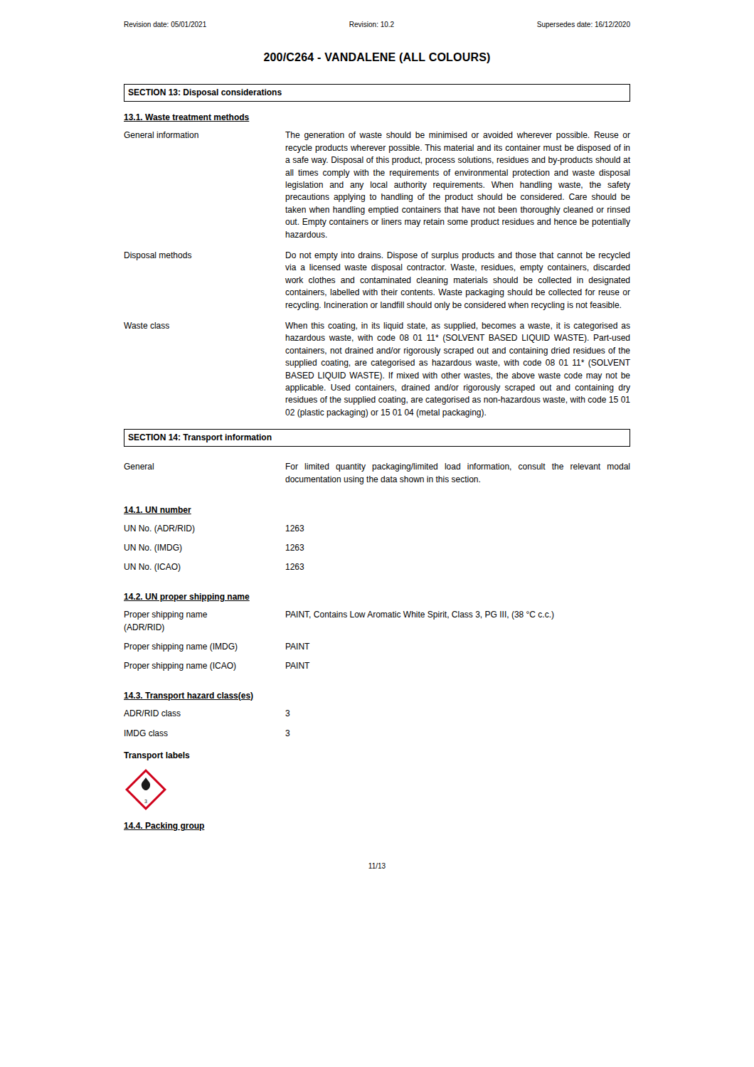Revision date: 05/01/2021
Revision: 10.2
Supersedes date: 16/12/2020
200/C264 - VANDALENE (ALL COLOURS)
SECTION 13: Disposal considerations
13.1. Waste treatment methods
| General information | The generation of waste should be minimised or avoided wherever possible. Reuse or recycle products wherever possible. This material and its container must be disposed of in a safe way. Disposal of this product, process solutions, residues and by-products should at all times comply with the requirements of environmental protection and waste disposal legislation and any local authority requirements. When handling waste, the safety precautions applying to handling of the product should be considered. Care should be taken when handling emptied containers that have not been thoroughly cleaned or rinsed out. Empty containers or liners may retain some product residues and hence be potentially hazardous. |
| Disposal methods | Do not empty into drains. Dispose of surplus products and those that cannot be recycled via a licensed waste disposal contractor. Waste, residues, empty containers, discarded work clothes and contaminated cleaning materials should be collected in designated containers, labelled with their contents. Waste packaging should be collected for reuse or recycling. Incineration or landfill should only be considered when recycling is not feasible. |
| Waste class | When this coating, in its liquid state, as supplied, becomes a waste, it is categorised as hazardous waste, with code 08 01 11* (SOLVENT BASED LIQUID WASTE). Part-used containers, not drained and/or rigorously scraped out and containing dried residues of the supplied coating, are categorised as hazardous waste, with code 08 01 11* (SOLVENT BASED LIQUID WASTE). If mixed with other wastes, the above waste code may not be applicable. Used containers, drained and/or rigorously scraped out and containing dry residues of the supplied coating, are categorised as non-hazardous waste, with code 15 01 02 (plastic packaging) or 15 01 04 (metal packaging). |
SECTION 14: Transport information
| General | For limited quantity packaging/limited load information, consult the relevant modal documentation using the data shown in this section. |
14.1. UN number
| UN No. (ADR/RID) | 1263 |
| UN No. (IMDG) | 1263 |
| UN No. (ICAO) | 1263 |
14.2. UN proper shipping name
| Proper shipping name (ADR/RID) | PAINT, Contains Low Aromatic White Spirit, Class 3, PG III, (38 °C c.c.) |
| Proper shipping name (IMDG) | PAINT |
| Proper shipping name (ICAO) | PAINT |
14.3. Transport hazard class(es)
| ADR/RID class | 3 |
| IMDG class | 3 |
Transport labels
3
14.4. Packing group
11/13